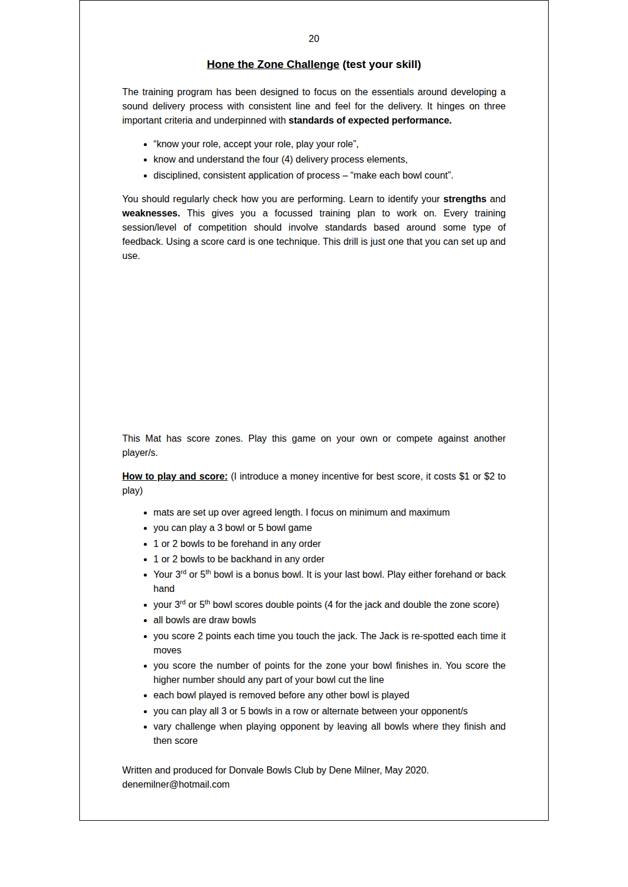20
Hone the Zone Challenge (test your skill)
The training program has been designed to focus on the essentials around developing a sound delivery process with consistent line and feel for the delivery. It hinges on three important criteria and underpinned with standards of expected performance.
“know your role, accept your role, play your role”,
know and understand the four (4) delivery process elements,
disciplined, consistent application of process – “make each bowl count”.
You should regularly check how you are performing. Learn to identify your strengths and weaknesses. This gives you a focussed training plan to work on. Every training session/level of competition should involve standards based around some type of feedback. Using a score card is one technique. This drill is just one that you can set up and use.
This Mat has score zones. Play this game on your own or compete against another player/s.
How to play and score: (I introduce a money incentive for best score, it costs $1 or $2 to play)
mats are set up over agreed length. I focus on minimum and maximum
you can play a 3 bowl or 5 bowl game
1 or 2 bowls to be forehand in any order
1 or 2 bowls to be backhand in any order
Your 3rd or 5th bowl is a bonus bowl. It is your last bowl. Play either forehand or back hand
your 3rd or 5th bowl scores double points (4 for the jack and double the zone score)
all bowls are draw bowls
you score 2 points each time you touch the jack. The Jack is re-spotted each time it moves
you score the number of points for the zone your bowl finishes in. You score the higher number should any part of your bowl cut the line
each bowl played is removed before any other bowl is played
you can play all 3 or 5 bowls in a row or alternate between your opponent/s
vary challenge when playing opponent by leaving all bowls where they finish and then score
Written and produced for Donvale Bowls Club by Dene Milner, May 2020. denemilner@hotmail.com